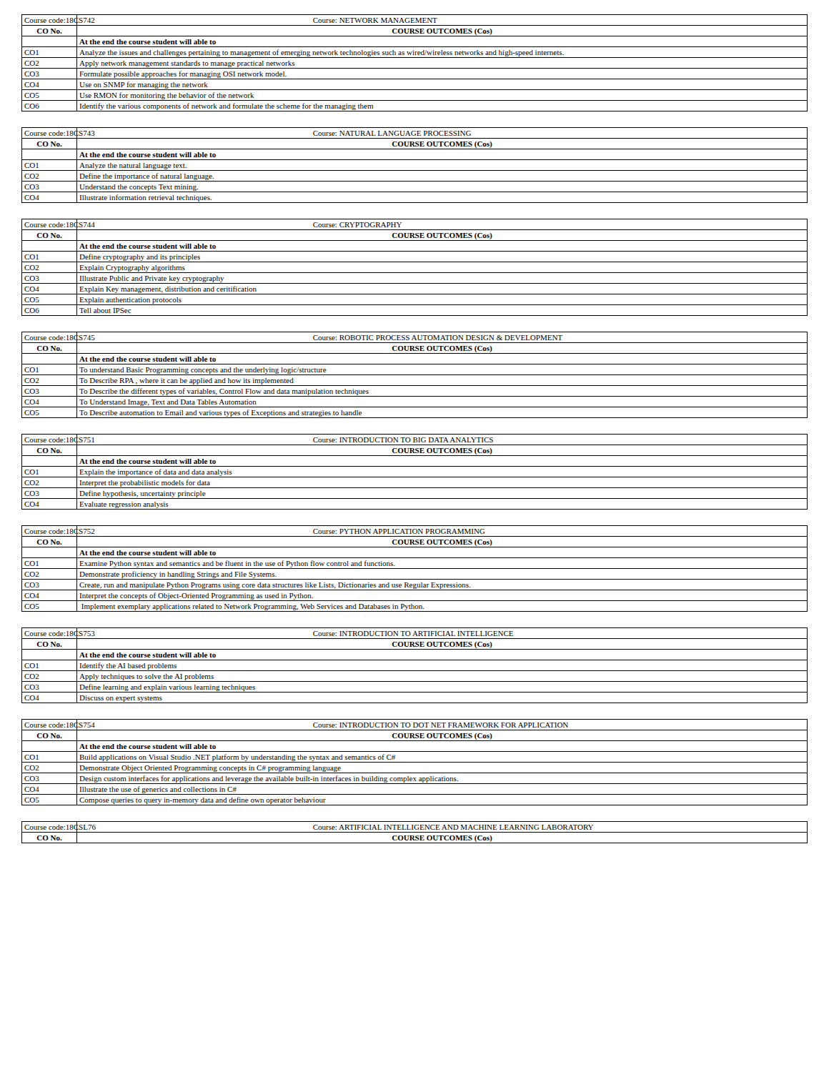| Course code:18CS742 | Course: NETWORK MANAGEMENT |
| CO No. | COURSE OUTCOMES (Cos) |
| | At the end the course student will able to |
| CO1 | Analyze the issues and challenges pertaining to management of emerging network technologies such as wired/wireless networks and high-speed internets. |
| CO2 | Apply network management standards to manage practical networks |
| CO3 | Formulate possible approaches for managing OSI network model. |
| CO4 | Use on SNMP for managing the network |
| CO5 | Use RMON for monitoring the behavior of the network |
| CO6 | Identify the various components of network and formulate the scheme for the managing them |
| Course code:18CS743 | Course: NATURAL LANGUAGE PROCESSING |
| CO No. | COURSE OUTCOMES (Cos) |
| | At the end the course student will able to |
| CO1 | Analyze the natural language text. |
| CO2 | Define the importance of natural language. |
| CO3 | Understand the concepts Text mining. |
| CO4 | Illustrate information retrieval techniques. |
| Course code:18CS744 | Course: CRYPTOGRAPHY |
| CO No. | COURSE OUTCOMES (Cos) |
| | At the end the course student will able to |
| CO1 | Define cryptography and its principles |
| CO2 | Explain Cryptography algorithms |
| CO3 | Illustrate Public and Private key cryptography |
| CO4 | Explain Key management, distribution and ceritification |
| CO5 | Explain authentication protocols |
| CO6 | Tell about IPSec |
| Course code:18CS745 | Course: ROBOTIC PROCESS AUTOMATION DESIGN & DEVELOPMENT |
| CO No. | COURSE OUTCOMES (Cos) |
| | At the end the course student will able to |
| CO1 | To understand Basic Programming concepts and the underlying logic/structure |
| CO2 | To Describe RPA , where it can be applied and how its implemented |
| CO3 | To Describe the different types of variables, Control Flow and data manipulation techniques |
| CO4 | To Understand Image, Text and Data Tables Automation |
| CO5 | To Describe automation to Email and various types of Exceptions and strategies to handle |
| Course code:18CS751 | Course: INTRODUCTION TO BIG DATA ANALYTICS |
| CO No. | COURSE OUTCOMES (Cos) |
| | At the end the course student will able to |
| CO1 | Explain the importance of data and data analysis |
| CO2 | Interpret the probabilistic models for data |
| CO3 | Define hypothesis, uncertainty principle |
| CO4 | Evaluate regression analysis |
| Course code:18CS752 | Course: PYTHON APPLICATION PROGRAMMING |
| CO No. | COURSE OUTCOMES (Cos) |
| | At the end the course student will able to |
| CO1 | Examine Python syntax and semantics and be fluent in the use of Python flow control and functions. |
| CO2 | Demonstrate proficiency in handling Strings and File Systems. |
| CO3 | Create, run and manipulate Python Programs using core data structures like Lists, Dictionaries and use Regular Expressions. |
| CO4 | Interpret the concepts of Object-Oriented Programming as used in Python. |
| CO5 | Implement exemplary applications related to Network Programming, Web Services and Databases in Python. |
| Course code:18CS753 | Course: INTRODUCTION TO ARTIFICIAL INTELLIGENCE |
| CO No. | COURSE OUTCOMES (Cos) |
| | At the end the course student will able to |
| CO1 | Identify the AI based problems |
| CO2 | Apply techniques to solve the AI problems |
| CO3 | Define learning and explain various learning techniques |
| CO4 | Discuss on expert systems |
| Course code:18CS754 | Course: INTRODUCTION TO DOT NET FRAMEWORK FOR APPLICATION |
| CO No. | COURSE OUTCOMES (Cos) |
| | At the end the course student will able to |
| CO1 | Build applications on Visual Studio .NET platform by understanding the syntax and semantics of C# |
| CO2 | Demonstrate Object Oriented Programming concepts in C# programming language |
| CO3 | Design custom interfaces for applications and leverage the available built-in interfaces in building complex applications. |
| CO4 | Illustrate the use of generics and collections in C# |
| CO5 | Compose queries to query in-memory data and define own operator behaviour |
| Course code:18CSL76 | Course: ARTIFICIAL INTELLIGENCE AND MACHINE LEARNING LABORATORY |
| CO No. | COURSE OUTCOMES (Cos) |